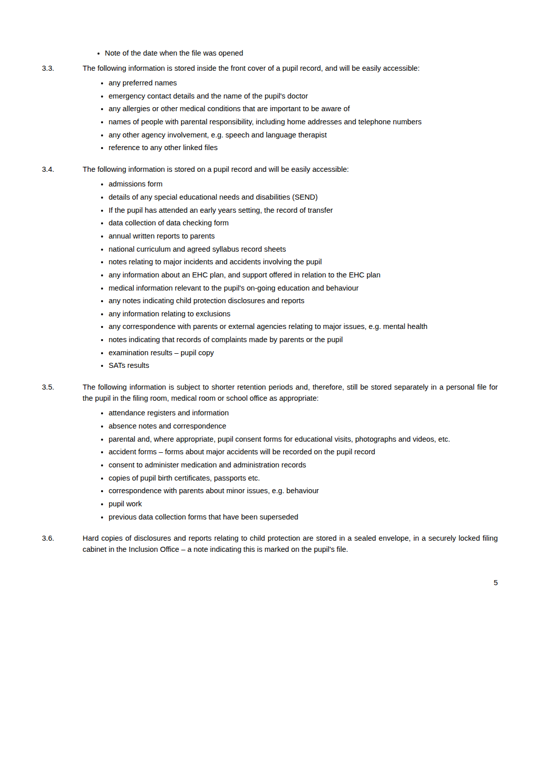Note of the date when the file was opened
3.3.
The following information is stored inside the front cover of a pupil record, and will be easily accessible:
any preferred names
emergency contact details and the name of the pupil's doctor
any allergies or other medical conditions that are important to be aware of
names of people with parental responsibility, including home addresses and telephone numbers
any other agency involvement, e.g. speech and language therapist
reference to any other linked files
3.4.
The following information is stored on a pupil record and will be easily accessible:
admissions form
details of any special educational needs and disabilities (SEND)
If the pupil has attended an early years setting, the record of transfer
data collection of data checking form
annual written reports to parents
national curriculum and agreed syllabus record sheets
notes relating to major incidents and accidents involving the pupil
any information about an EHC plan, and support offered in relation to the EHC plan
medical information relevant to the pupil's on-going education and behaviour
any notes indicating child protection disclosures and reports
any information relating to exclusions
any correspondence with parents or external agencies relating to major issues, e.g. mental health
notes indicating that records of complaints made by parents or the pupil
examination results – pupil copy
SATs results
3.5.
The following information is subject to shorter retention periods and, therefore, still be stored separately in a personal file for the pupil in the filing room, medical room or school office as appropriate:
attendance registers and information
absence notes and correspondence
parental and, where appropriate, pupil consent forms for educational visits, photographs and videos, etc.
accident forms – forms about major accidents will be recorded on the pupil record
consent to administer medication and administration records
copies of pupil birth certificates, passports etc.
correspondence with parents about minor issues, e.g. behaviour
pupil work
previous data collection forms that have been superseded
3.6.
Hard copies of disclosures and reports relating to child protection are stored in a sealed envelope, in a securely locked filing cabinet in the Inclusion Office – a note indicating this is marked on the pupil's file.
5